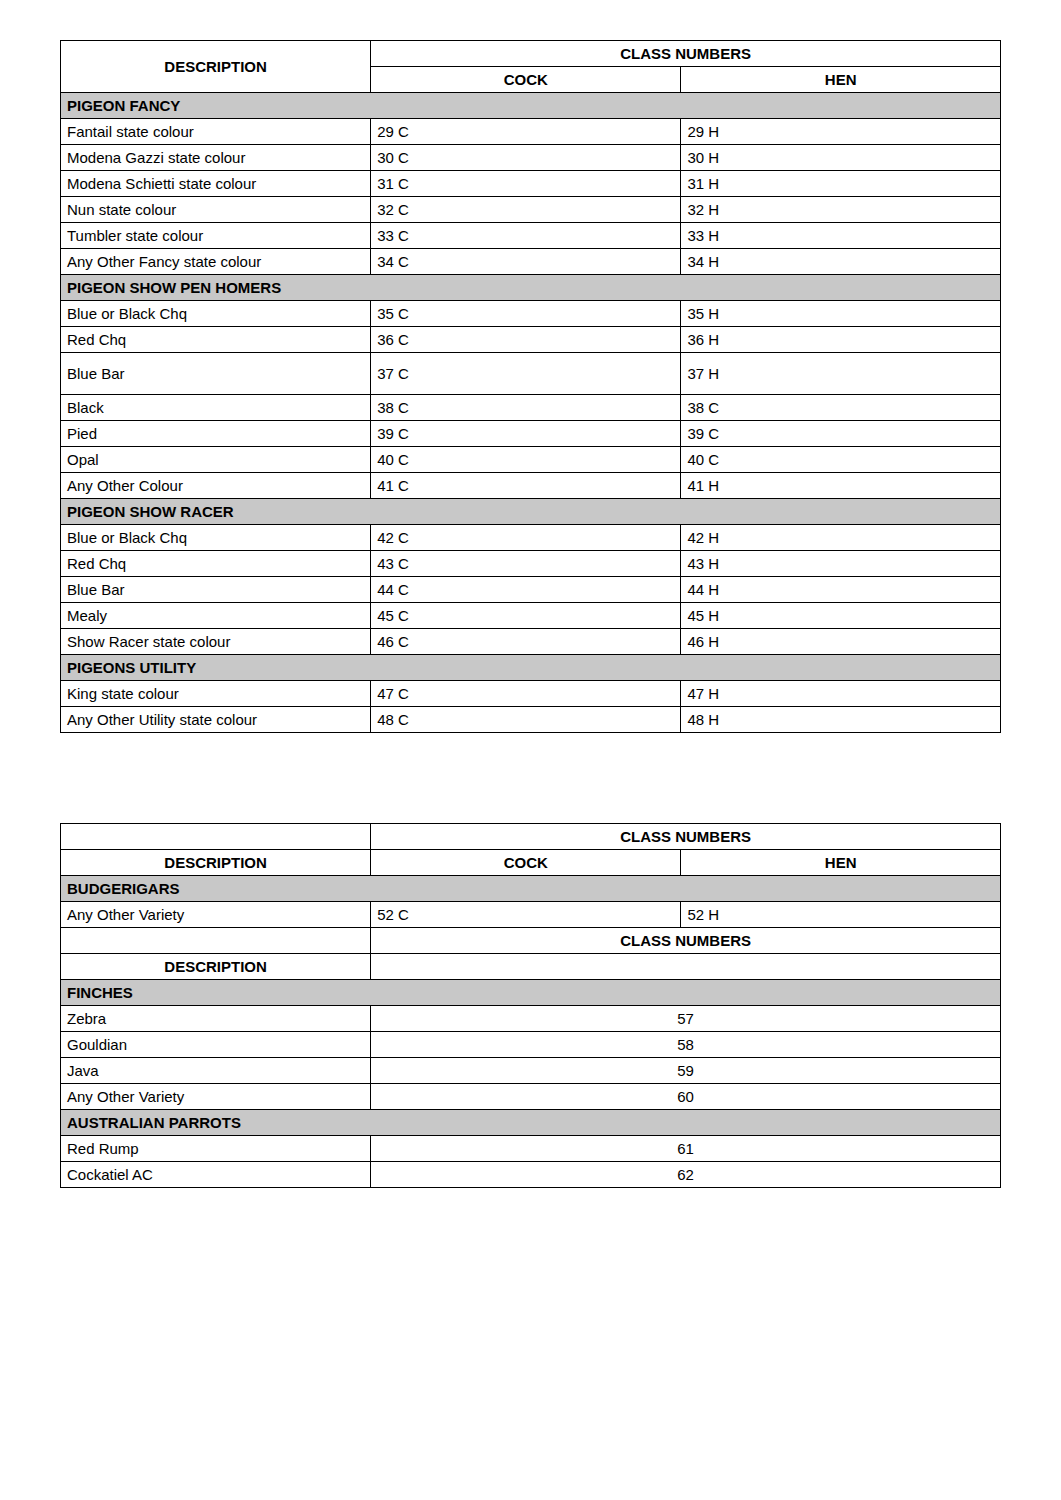| DESCRIPTION | CLASS NUMBERS |
| --- | --- |
| COCK | HEN |
| Pigeon Fancy |
| Fantail state colour | 29 C | 29 H |
| Modena Gazzi state colour | 30 C | 30 H |
| Modena Schietti state colour | 31 C | 31 H |
| Nun state colour | 32 C | 32 H |
| Tumbler state colour | 33 C | 33 H |
| Any Other Fancy state colour | 34 C | 34 H |
| Pigeon Show Pen Homers |
| Blue or Black Chq | 35 C | 35 H |
| Red Chq | 36 C | 36 H |
| Blue Bar | 37 C | 37 H |
| Black | 38 C | 38 C |
| Pied | 39 C | 39 C |
| Opal | 40 C | 40 C |
| Any Other Colour | 41 C | 41 H |
| Pigeon Show Racer |
| Blue or Black Chq | 42 C | 42 H |
| Red Chq | 43 C | 43 H |
| Blue Bar | 44 C | 44 H |
| Mealy | 45 C | 45 H |
| Show Racer state colour | 46 C | 46 H |
| Pigeons Utility |
| King state colour | 47 C | 47 H |
| Any Other Utility state colour | 48 C | 48 H |
| | CLASS NUMBERS |
| DESCRIPTION | COCK | HEN |
| Budgerigars |
| Any Other Variety | 52 C | 52 H |
| | CLASS NUMBERS |
| DESCRIPTION | |
| Finches |
| Zebra | 57 |
| Gouldian | 58 |
| Java | 59 |
| Any Other Variety | 60 |
| Australian Parrots |
| Red Rump | 61 |
| Cockatiel AC | 62 |